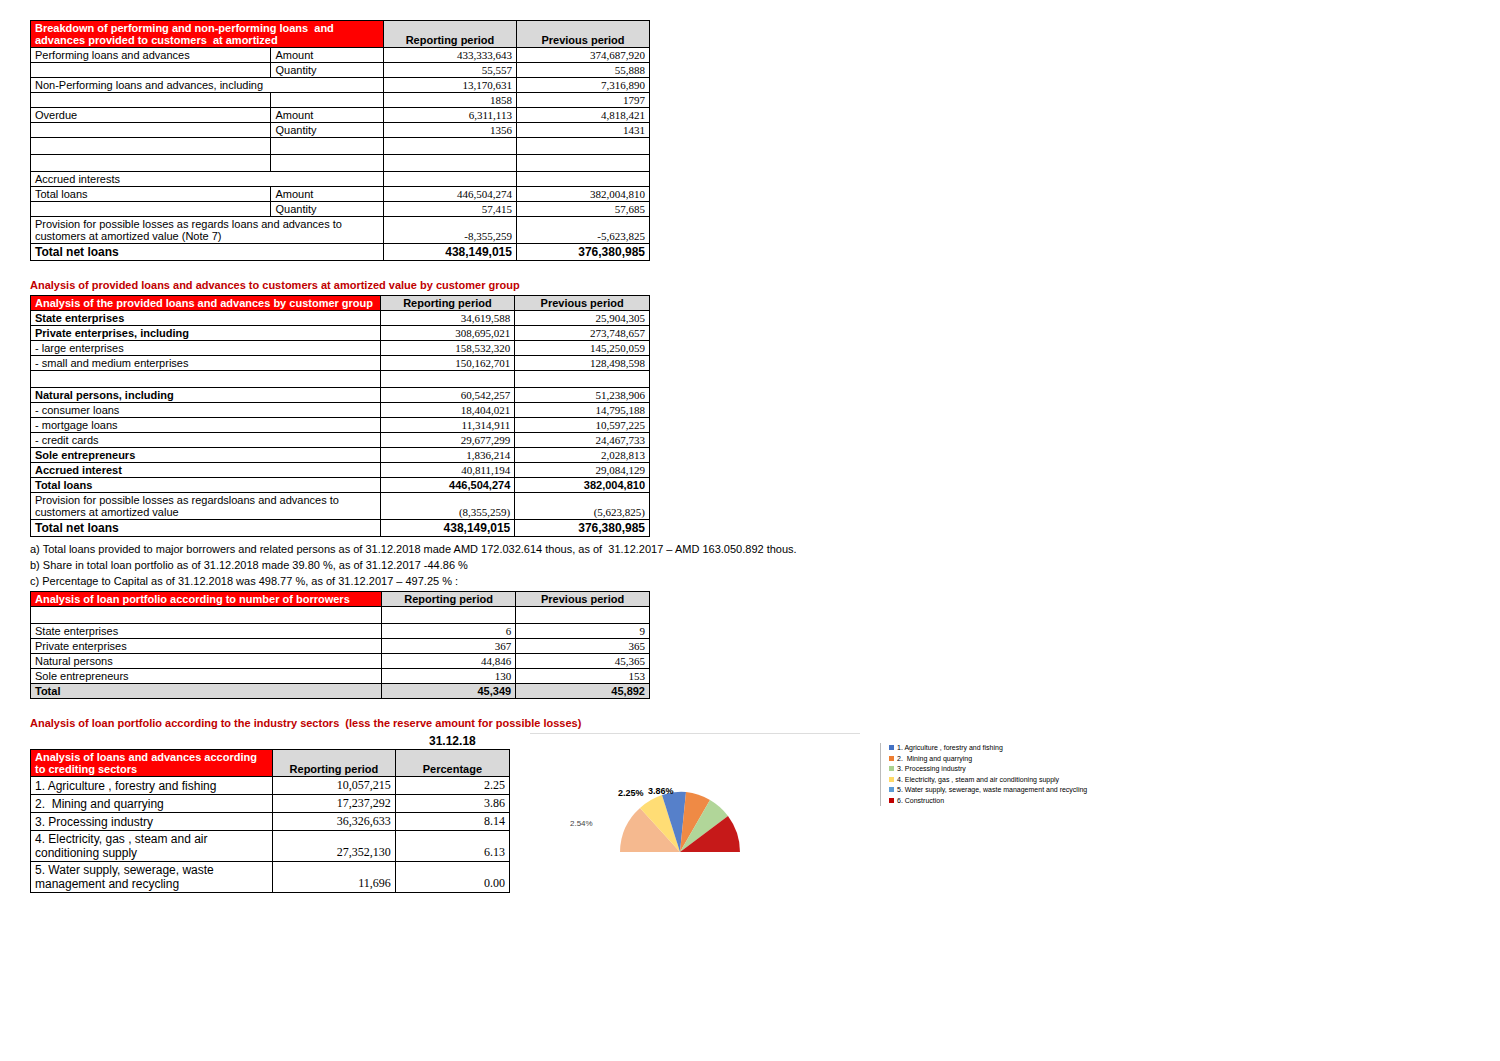| Breakdown of performing and non-performing loans and advances provided to customers at amortized | Reporting period | Previous period |
| Performing loans and advances | Amount | 433,333,643 | 374,687,920 |
| | Quantity | 55,557 | 55,888 |
| Non-Performing loans and advances, including | 13,170,631 | 7,316,890 |
| | | 1858 | 1797 |
| Overdue | Amount | 6,311,113 | 4,818,421 |
| | Quantity | 1356 | 1431 |
| Accrued interests | | |
| Total loans | Amount | 446,504,274 | 382,004,810 |
| | Quantity | 57,415 | 57,685 |
| Provision for possible losses as regards loans and advances to customers at amortized value (Note 7) | -8,355,259 | -5,623,825 |
| Total net loans | 438,149,015 | 376,380,985 |
Analysis of provided loans and advances to customers at amortized value by customer group
| Analysis of the provided loans and advances by customer group | Reporting period | Previous period |
| State enterprises | 34,619,588 | 25,904,305 |
| Private enterprises, including | 308,695,021 | 273,748,657 |
| - large enterprises | 158,532,320 | 145,250,059 |
| - small and medium enterprises | 150,162,701 | 128,498,598 |
| Natural persons, including | 60,542,257 | 51,238,906 |
| - consumer loans | 18,404,021 | 14,795,188 |
| - mortgage loans | 11,314,911 | 10,597,225 |
| - credit cards | 29,677,299 | 24,467,733 |
| Sole entrepreneurs | 1,836,214 | 2,028,813 |
| Accrued interest | 40,811,194 | 29,084,129 |
| Total loans | 446,504,274 | 382,004,810 |
| Provision for possible losses as regardsloans and advances to customers at amortized value | (8,355,259) | (5,623,825) |
| Total net loans | 438,149,015 | 376,380,985 |
a) Total loans provided to major borrowers and related persons as of 31.12.2018 made AMD 172.032.614 thous, as of 31.12.2017 – AMD 163.050.892 thous.
b) Share in total loan portfolio as of 31.12.2018 made 39.80 %, as of 31.12.2017 -44.86 %
c) Percentage to Capital as of 31.12.2018 was 498.77 %, as of 31.12.2017 – 497.25 % :
| Analysis of loan portfolio according to number of borrowers | Reporting period | Previous period |
| State enterprises | 6 | 9 |
| Private enterprises | 367 | 365 |
| Natural persons | 44,846 | 45,365 |
| Sole entrepreneurs | 130 | 153 |
| Total | 45,349 | 45,892 |
Analysis of loan portfolio according to the industry sectors (less the reserve amount for possible losses)
| | | 31.12.18 |
| Analysis of loans and advances according to crediting sectors | Reporting period | Percentage |
| 1. Agriculture , forestry and fishing | 10,057,215 | 2.25 |
| 2. Mining and quarrying | 17,237,292 | 3.86 |
| 3. Processing industry | 36,326,633 | 8.14 |
| 4. Electricity, gas , steam and air conditioning supply | 27,352,130 | 6.13 |
| 5. Water supply, sewerage, waste management and recycling | 11,696 | 0.00 |
2.25% 3.86% 2.54%
1. Agriculture , forestry and fishing
2. Mining and quarrying
3. Processing industry
4. Electricity, gas , steam and air conditioning supply
5. Water supply, sewerage, waste management and recycling
6. Construction